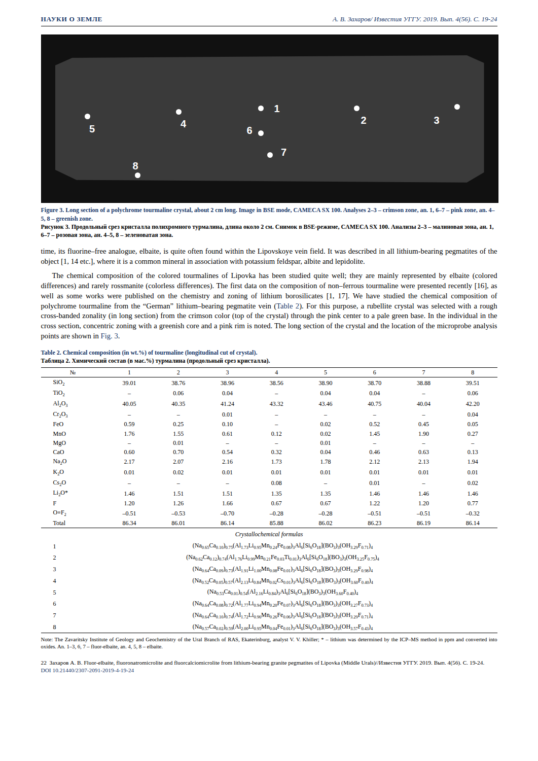НАУКИ О ЗЕМЛЕ
А. В. Захаров/ Известия УГГУ. 2019. Вып. 4(56). С. 19-24
5
4
1
6
7
2
3
8
Figure 3. Long section of a polychrome tourmaline crystal, about 2 cm long. Image in BSE mode, CAMECA SX 100. Analyses 2–3 – crimson zone, an. 1, 6–7 – pink zone, an. 4–5, 8 – greenish zone.
Рисунок 3. Продольный срез кристалла полихромного турмалина, длина около 2 см. Снимок в BSE-режиме, CAMECA SX 100. Анализы 2–3 – малиновая зона, ан. 1, 6–7 – розовая зона, ан. 4–5, 8 – зеленоватая зона.
time, its fluorine–free analogue, elbaite, is quite often found within the Lipovskoye vein field. It was described in all lithium-bearing pegmatites of the object [1, 14 etc.], where it is a common mineral in association with potassium feldspar, albite and lepidolite.
The chemical composition of the colored tourmalines of Lipovka has been studied quite well; they are mainly represented by elbaite (colored differences) and rarely rossmanite (colorless differences). The first data on the composition of non–ferrous tourmaline were presented recently [16], as well as some works were published on the chemistry and zoning of lithium borosilicates [1, 17]. We have studied the chemical composition of polychrome tourmaline from the “German” lithium–bearing pegmatite vein (Table 2). For this purpose, a rubellite crystal was selected with a rough cross-banded zonality (in long section) from the crimson color (top of the crystal) through the pink center to a pale green base. In the individual in the cross section, concentric zoning with a greenish core and a pink rim is noted. The long section of the crystal and the location of the microprobe analysis points are shown in Fig. 3.
Table 2. Chemical composition (in wt.%) of tourmaline (longitudinal cut of crystal).
Таблица 2. Химический состав (в мас.%) турмалина (продольный срез кристалла).
| № | 1 | 2 | 3 | 4 | 5 | 6 | 7 | 8 |
| --- | --- | --- | --- | --- | --- | --- | --- | --- |
| SiO 2 | 39.01 | 38.76 | 38.96 | 38.56 | 38.90 | 38.70 | 38.88 | 39.51 |
| TiO 2 | – | 0.06 | 0.04 | – | 0.04 | 0.04 | – | 0.06 |
| Al 2 O 3 | 40.05 | 40.35 | 41.24 | 43.32 | 43.46 | 40.75 | 40.04 | 42.20 |
| Cr 2 O 3 | – | – | 0.01 | – | – | – | – | 0.04 |
| FeO | 0.59 | 0.25 | 0.10 | – | 0.02 | 0.52 | 0.45 | 0.05 |
| MnO | 1.76 | 1.55 | 0.61 | 0.12 | 0.02 | 1.45 | 1.90 | 0.27 |
| MgO | – | 0.01 | – | – | 0.01 | – | – | – |
| CaO | 0.60 | 0.70 | 0.54 | 0.32 | 0.04 | 0.46 | 0.63 | 0.13 |
| Na 2 O | 2.17 | 2.07 | 2.16 | 1.73 | 1.78 | 2.12 | 2.13 | 1.94 |
| K 2 O | 0.01 | 0.02 | 0.01 | 0.01 | 0.01 | 0.01 | 0.01 | 0.01 |
| Cs 2 O | – | – | – | 0.08 | – | 0.01 | – | 0.02 |
| Li 2 O* | 1.46 | 1.51 | 1.51 | 1.35 | 1.35 | 1.46 | 1.46 | 1.46 |
| F | 1.20 | 1.26 | 1.66 | 0.67 | 0.67 | 1.22 | 1.20 | 0.77 |
| O≡F 2 | –0.51 | –0.53 | –0.70 | –0.28 | –0.28 | –0.51 | –0.51 | –0.32 |
| Total | 86.34 | 86.01 | 86.14 | 85.88 | 86.02 | 86.23 | 86.19 | 86.14 |
Crystallochemical formulas
| 1 | (Na 0.65 Ca 0.10 ) 0.75 (Al 1.73 Li 0.95 Mn 0.24 Fe 0.08 ) 3 Al 6 [Si 6 O 18 ](BO 3 ) 3 (OH 3.29 F 0.71 ) 4 |
| 2 | (Na 0.62 Ca 0.12 ) 0.74 (Al 1.76 Li 0.99 Mn 0.21 Fe 0.03 Ti 0.01 ) 3 Al 6 [Si 6 O 18 ](BO 3 ) 3 (OH 3.25 F 0.75 ) 4 |
| 3 | (Na 0.64 Ca 0.09 ) 0.73 (Al 1.91 Li 1.00 Mn 0.08 Fe 0.01 ) 3 Al 6 [Si 6 O 18 ](BO 3 ) 3 (OH 3.29 F 0.98 ) 4 |
| 4 | (Na 0.52 Ca 0.05 ) 0.57 (Al 2.13 Li 0.84 Mn 0.02 Cs 0.01 ) 3 Al 6 [Si 6 O 18 ](BO 3 ) 3 (OH 3.60 F 0.40 ) 4 |
| 5 | (Na 0.53 Ca 0.01 ) 0.54 (Al 2.16 Li 0.84 ) 3 Al 6 [Si 6 O 18 ](BO 3 ) 3 (OH 3.60 F 0.40 ) 4 |
| 6 | (Na 0.64 Ca 0.08 ) 0.72 (Al 1.77 Li 0.94 Mn 0.20 Fe 0.07 ) 3 Al 6 [Si 6 O 18 ](BO 3 ) 3 (OH 3.27 F 0.73 ) 4 |
| 7 | (Na 0.64 Ca 0.10 ) 0.74 (Al 1.72 Li 0.96 Mn 0.26 Fe 0.06 ) 3 Al 6 [Si 6 O 18 ](BO 3 ) 3 (OH 3.29 F 0.71 ) 4 |
| 8 | (Na 0.57 Ca 0.02 ) 0.59 (Al 2.00 Li 0.95 Mn 0.04 Fe 0.01 ) 3 Al 6 [Si 6 O 18 ](BO 3 ) 3 (OH 3.57 F 0.43 ) 4 |
Note: The Zavaritsky Institute of Geology and Geochemistry of the Ural Branch of RAS, Ekaterinburg, analyst V. V. Khiller; * – lithium was determined by the ICP–MS method in ppm and converted into oxides. An. 1–3, 6, 7 – fluor-elbaite, an. 4, 5, 8 – elbaite.
22 Захаров А. В. Fluor-elbaite, fluoronatromicrolite and fluorcalciomicrolite from lithium-bearing granite pegmatites of Lipovka (Middle Urals)//Известия УГГУ. 2019. Вып. 4(56). С. 19-24. DOI 10.21440/2307-2091-2019-4-19-24